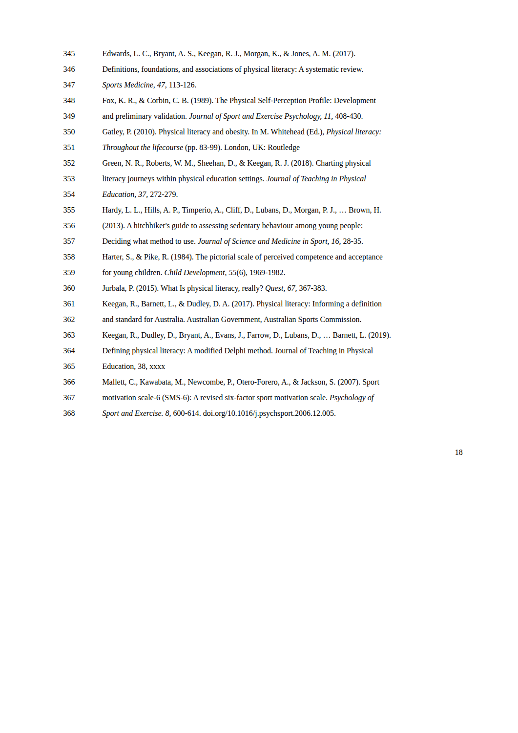Edwards, L. C., Bryant, A. S., Keegan, R. J., Morgan, K., & Jones, A. M. (2017).
Definitions, foundations, and associations of physical literacy: A systematic review.
Sports Medicine, 47, 113-126.
Fox, K. R., & Corbin, C. B. (1989). The Physical Self-Perception Profile: Development
and preliminary validation. Journal of Sport and Exercise Psychology, 11, 408-430.
Gatley, P. (2010). Physical literacy and obesity. In M. Whitehead (Ed.), Physical literacy:
Throughout the lifecourse (pp. 83-99). London, UK: Routledge
Green, N. R., Roberts, W. M., Sheehan, D., & Keegan, R. J. (2018). Charting physical
literacy journeys within physical education settings. Journal of Teaching in Physical
Education, 37, 272-279.
Hardy, L. L., Hills, A. P., Timperio, A., Cliff, D., Lubans, D., Morgan, P. J., … Brown, H.
(2013). A hitchhiker's guide to assessing sedentary behaviour among young people:
Deciding what method to use. Journal of Science and Medicine in Sport, 16, 28-35.
Harter, S., & Pike, R. (1984). The pictorial scale of perceived competence and acceptance
for young children. Child Development, 55(6), 1969-1982.
Jurbala, P. (2015). What Is physical literacy, really? Quest, 67, 367-383.
Keegan, R., Barnett, L., & Dudley, D. A. (2017). Physical literacy: Informing a definition
and standard for Australia. Australian Government, Australian Sports Commission.
Keegan, R., Dudley, D., Bryant, A., Evans, J., Farrow, D., Lubans, D., … Barnett, L. (2019).
Defining physical literacy: A modified Delphi method. Journal of Teaching in Physical
Education, 38, xxxx
Mallett, C., Kawabata, M., Newcombe, P., Otero-Forero, A., & Jackson, S. (2007). Sport
motivation scale-6 (SMS-6): A revised six-factor sport motivation scale. Psychology of
Sport and Exercise. 8, 600-614. doi.org/10.1016/j.psychsport.2006.12.005.
18